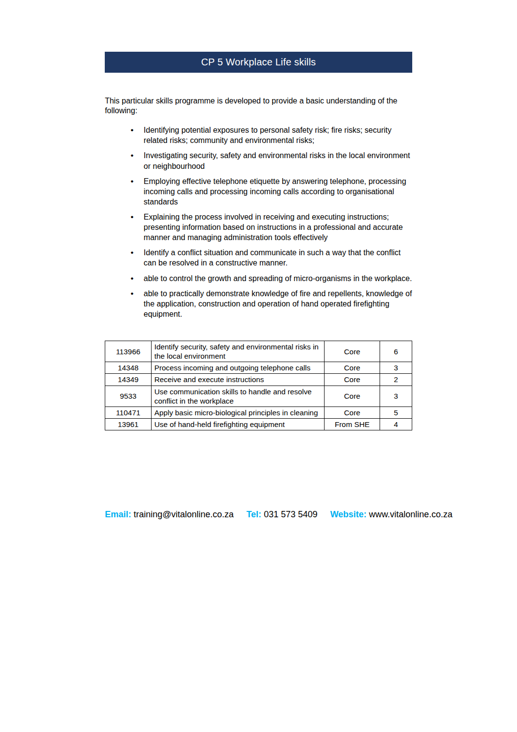CP 5 Workplace Life skills
This particular skills programme is developed to provide a basic understanding of the following:
Identifying potential exposures to personal safety risk; fire risks; security related risks; community and environmental risks;
Investigating security, safety and environmental risks in the local environment or neighbourhood
Employing effective telephone etiquette by answering telephone, processing incoming calls and processing incoming calls according to organisational standards
Explaining the process involved in receiving and executing instructions; presenting information based on instructions in a professional and accurate manner and managing administration tools effectively
Identify a conflict situation and communicate in such a way that the conflict can be resolved in a constructive manner.
able to control the growth and spreading of micro-organisms in the workplace.
able to practically demonstrate knowledge of fire and repellents, knowledge of the application, construction and operation of hand operated firefighting equipment.
| 113966 | Identify security, safety and environmental risks in the local environment | Core | 6 |
| 14348 | Process incoming and outgoing telephone calls | Core | 3 |
| 14349 | Receive and execute instructions | Core | 2 |
| 9533 | Use communication skills to handle and resolve conflict in the workplace | Core | 3 |
| 110471 | Apply basic micro-biological principles in cleaning | Core | 5 |
| 13961 | Use of hand-held firefighting equipment | From SHE | 4 |
Email: training@vitalonline.co.za Tel: 031 573 5409 Website: www.vitalonline.co.za